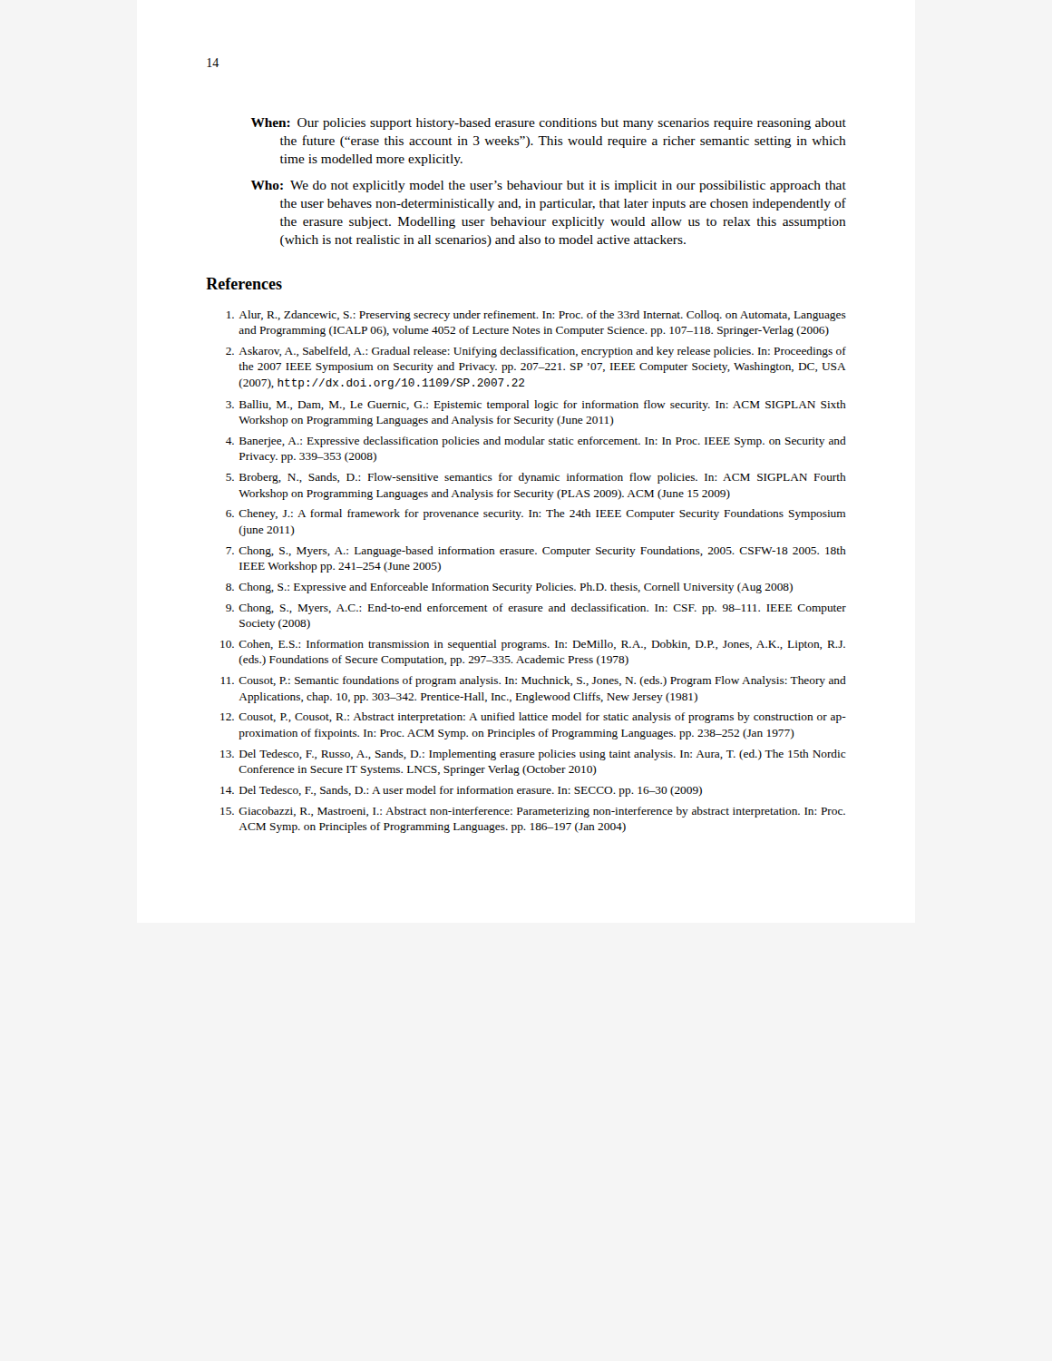14
When:
Our policies support history-based erasure conditions but many scenarios require reasoning about the future (“erase this account in 3 weeks”). This would require a richer semantic setting in which time is modelled more explicitly.
Who:
We do not explicitly model the user’s behaviour but it is implicit in our possibilistic approach that the user behaves non-deterministically and, in particular, that later inputs are chosen independently of the erasure subject. Modelling user behaviour explicitly would allow us to relax this assumption (which is not realistic in all scenarios) and also to model active attackers.
References
Alur, R., Zdancewic, S.: Preserving secrecy under refinement. In: Proc. of the 33rd Internat. Colloq. on Automata, Languages and Programming (ICALP 06), volume 4052 of Lecture Notes in Computer Science. pp. 107–118. Springer-Verlag (2006)
Askarov, A., Sabelfeld, A.: Gradual release: Unifying declassification, encryption and key release policies. In: Proceedings of the 2007 IEEE Symposium on Security and Privacy. pp. 207–221. SP ’07, IEEE Computer Society, Washington, DC, USA (2007), http://dx.doi.org/10.1109/SP.2007.22
Balliu, M., Dam, M., Le Guernic, G.: Epistemic temporal logic for information flow security. In: ACM SIGPLAN Sixth Workshop on Programming Languages and Analysis for Security (June 2011)
Banerjee, A.: Expressive declassification policies and modular static enforcement. In: In Proc. IEEE Symp. on Security and Privacy. pp. 339–353 (2008)
Broberg, N., Sands, D.: Flow-sensitive semantics for dynamic information flow policies. In: ACM SIGPLAN Fourth Workshop on Programming Languages and Analysis for Security (PLAS 2009). ACM (June 15 2009)
Cheney, J.: A formal framework for provenance security. In: The 24th IEEE Computer Security Foundations Symposium (june 2011)
Chong, S., Myers, A.: Language-based information erasure. Computer Security Foundations, 2005. CSFW-18 2005. 18th IEEE Workshop pp. 241–254 (June 2005)
Chong, S.: Expressive and Enforceable Information Security Policies. Ph.D. thesis, Cornell University (Aug 2008)
Chong, S., Myers, A.C.: End-to-end enforcement of erasure and declassification. In: CSF. pp. 98–111. IEEE Computer Society (2008)
Cohen, E.S.: Information transmission in sequential programs. In: DeMillo, R.A., Dobkin, D.P., Jones, A.K., Lipton, R.J. (eds.) Foundations of Secure Computation, pp. 297–335. Academic Press (1978)
Cousot, P.: Semantic foundations of program analysis. In: Muchnick, S., Jones, N. (eds.) Program Flow Analysis: Theory and Applications, chap. 10, pp. 303–342. Prentice-Hall, Inc., Englewood Cliffs, New Jersey (1981)
Cousot, P., Cousot, R.: Abstract interpretation: A unified lattice model for static analysis of programs by construction or approximation of fixpoints. In: Proc. ACM Symp. on Principles of Programming Languages. pp. 238–252 (Jan 1977)
Del Tedesco, F., Russo, A., Sands, D.: Implementing erasure policies using taint analysis. In: Aura, T. (ed.) The 15th Nordic Conference in Secure IT Systems. LNCS, Springer Verlag (October 2010)
Del Tedesco, F., Sands, D.: A user model for information erasure. In: SECCO. pp. 16–30 (2009)
Giacobazzi, R., Mastroeni, I.: Abstract non-interference: Parameterizing non-interference by abstract interpretation. In: Proc. ACM Symp. on Principles of Programming Languages. pp. 186–197 (Jan 2004)